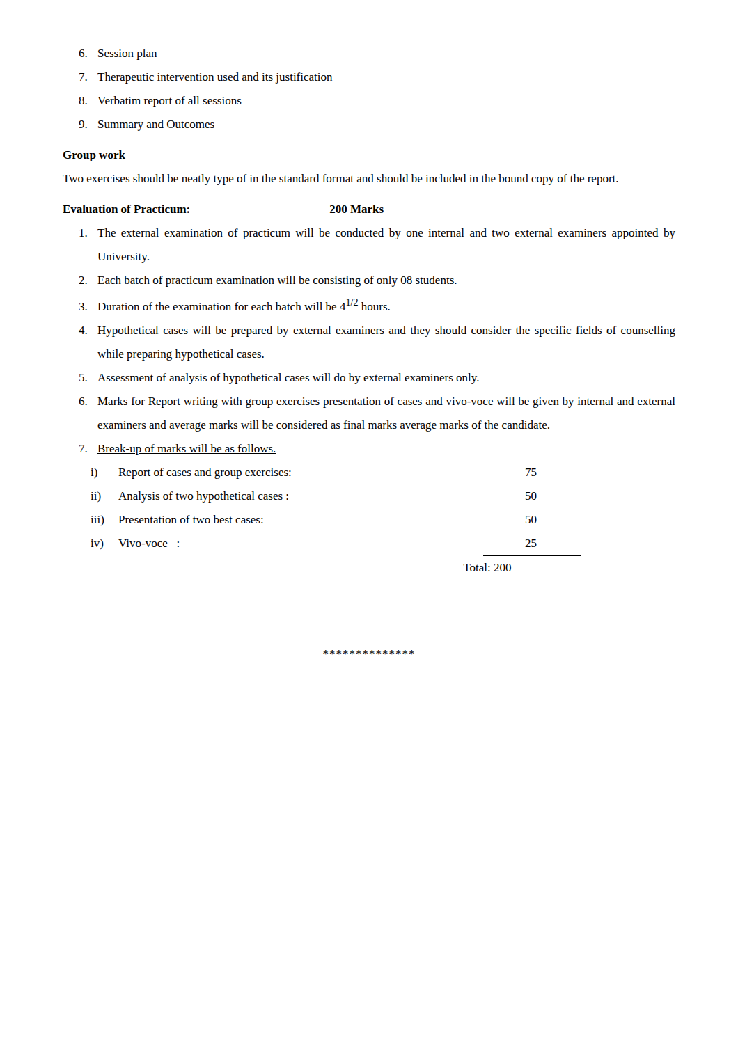Session plan
Therapeutic intervention used and its justification
Verbatim report of all sessions
Summary and Outcomes
Group work
Two exercises should be neatly type of in the standard format and should be included in the bound copy of the report.
Evaluation of Practicum: 200 Marks
The external examination of practicum will be conducted by one internal and two external examiners appointed by University.
Each batch of practicum examination will be consisting of only 08 students.
Duration of the examination for each batch will be 41/2 hours.
Hypothetical cases will be prepared by external examiners and they should consider the specific fields of counselling while preparing hypothetical cases.
Assessment of analysis of hypothetical cases will do by external examiners only.
Marks for Report writing with group exercises presentation of cases and vivo-voce will be given by internal and external examiners and average marks will be considered as final marks average marks of the candidate.
Break-up of marks will be as follows.
| i) | Report of cases and group exercises: | 75 |
| ii) | Analysis of two hypothetical cases : | 50 |
| iii) | Presentation of two best cases: | 50 |
| iv) | Vivo-voce : | 25 |
Total: 200
**************